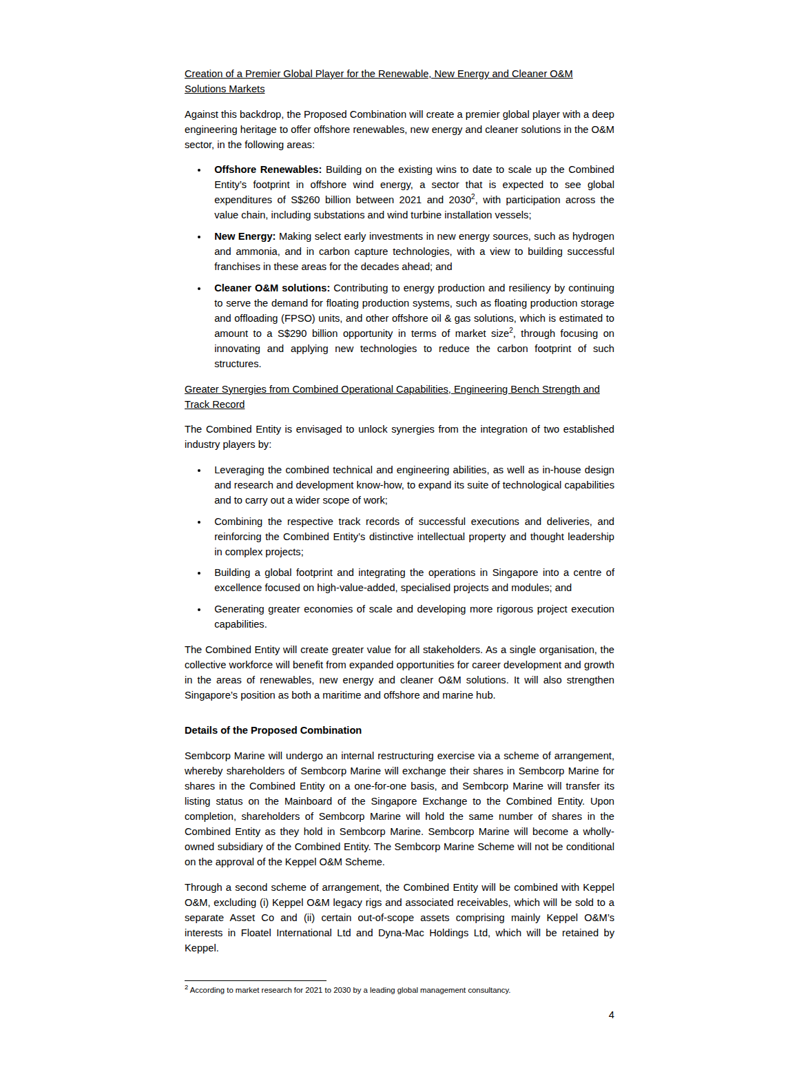Creation of a Premier Global Player for the Renewable, New Energy and Cleaner O&M Solutions Markets
Against this backdrop, the Proposed Combination will create a premier global player with a deep engineering heritage to offer offshore renewables, new energy and cleaner solutions in the O&M sector, in the following areas:
Offshore Renewables: Building on the existing wins to date to scale up the Combined Entity’s footprint in offshore wind energy, a sector that is expected to see global expenditures of S$260 billion between 2021 and 20302, with participation across the value chain, including substations and wind turbine installation vessels;
New Energy: Making select early investments in new energy sources, such as hydrogen and ammonia, and in carbon capture technologies, with a view to building successful franchises in these areas for the decades ahead; and
Cleaner O&M solutions: Contributing to energy production and resiliency by continuing to serve the demand for floating production systems, such as floating production storage and offloading (FPSO) units, and other offshore oil & gas solutions, which is estimated to amount to a S$290 billion opportunity in terms of market size2, through focusing on innovating and applying new technologies to reduce the carbon footprint of such structures.
Greater Synergies from Combined Operational Capabilities, Engineering Bench Strength and Track Record
The Combined Entity is envisaged to unlock synergies from the integration of two established industry players by:
Leveraging the combined technical and engineering abilities, as well as in-house design and research and development know-how, to expand its suite of technological capabilities and to carry out a wider scope of work;
Combining the respective track records of successful executions and deliveries, and reinforcing the Combined Entity’s distinctive intellectual property and thought leadership in complex projects;
Building a global footprint and integrating the operations in Singapore into a centre of excellence focused on high-value-added, specialised projects and modules; and
Generating greater economies of scale and developing more rigorous project execution capabilities.
The Combined Entity will create greater value for all stakeholders. As a single organisation, the collective workforce will benefit from expanded opportunities for career development and growth in the areas of renewables, new energy and cleaner O&M solutions. It will also strengthen Singapore’s position as both a maritime and offshore and marine hub.
Details of the Proposed Combination
Sembcorp Marine will undergo an internal restructuring exercise via a scheme of arrangement, whereby shareholders of Sembcorp Marine will exchange their shares in Sembcorp Marine for shares in the Combined Entity on a one-for-one basis, and Sembcorp Marine will transfer its listing status on the Mainboard of the Singapore Exchange to the Combined Entity. Upon completion, shareholders of Sembcorp Marine will hold the same number of shares in the Combined Entity as they hold in Sembcorp Marine. Sembcorp Marine will become a wholly-owned subsidiary of the Combined Entity. The Sembcorp Marine Scheme will not be conditional on the approval of the Keppel O&M Scheme.
Through a second scheme of arrangement, the Combined Entity will be combined with Keppel O&M, excluding (i) Keppel O&M legacy rigs and associated receivables, which will be sold to a separate Asset Co and (ii) certain out-of-scope assets comprising mainly Keppel O&M’s interests in Floatel International Ltd and Dyna-Mac Holdings Ltd, which will be retained by Keppel.
2 According to market research for 2021 to 2030 by a leading global management consultancy.
4